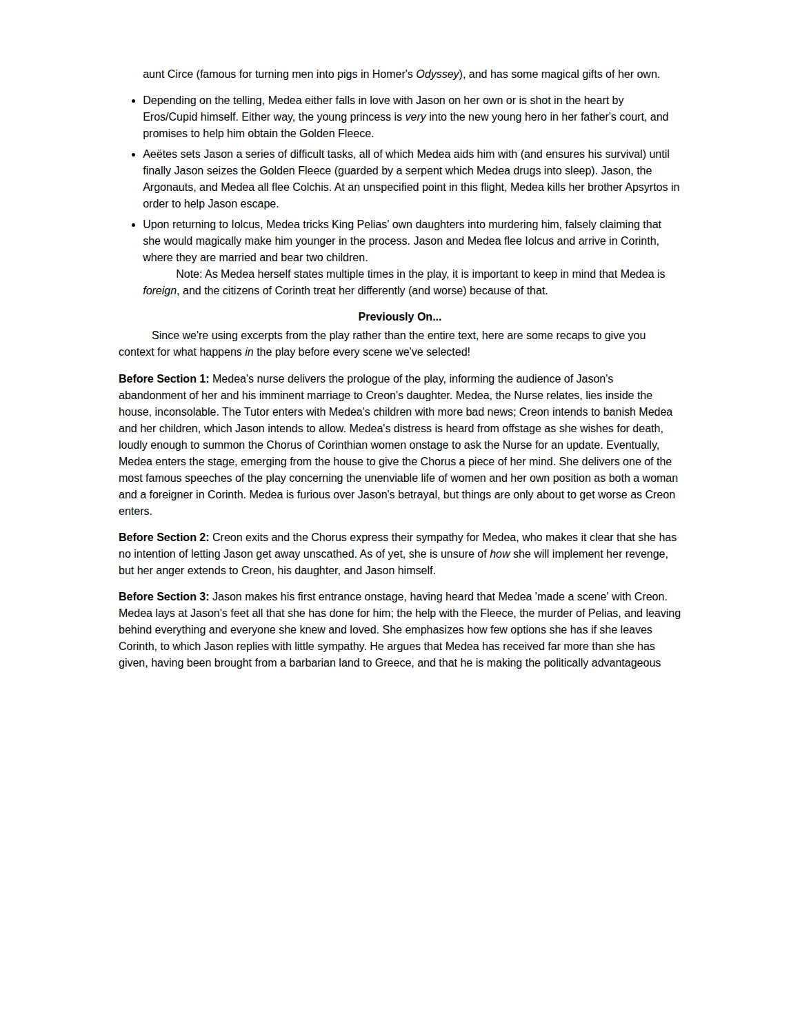aunt Circe (famous for turning men into pigs in Homer's Odyssey), and has some magical gifts of her own.
Depending on the telling, Medea either falls in love with Jason on her own or is shot in the heart by Eros/Cupid himself. Either way, the young princess is very into the new young hero in her father's court, and promises to help him obtain the Golden Fleece.
Aeëtes sets Jason a series of difficult tasks, all of which Medea aids him with (and ensures his survival) until finally Jason seizes the Golden Fleece (guarded by a serpent which Medea drugs into sleep). Jason, the Argonauts, and Medea all flee Colchis. At an unspecified point in this flight, Medea kills her brother Apsyrtos in order to help Jason escape.
Upon returning to Iolcus, Medea tricks King Pelias' own daughters into murdering him, falsely claiming that she would magically make him younger in the process. Jason and Medea flee Iolcus and arrive in Corinth, where they are married and bear two children.
Note: As Medea herself states multiple times in the play, it is important to keep in mind that Medea is foreign, and the citizens of Corinth treat her differently (and worse) because of that.
Previously On...
Since we're using excerpts from the play rather than the entire text, here are some recaps to give you context for what happens in the play before every scene we've selected!
Before Section 1: Medea's nurse delivers the prologue of the play, informing the audience of Jason's abandonment of her and his imminent marriage to Creon's daughter. Medea, the Nurse relates, lies inside the house, inconsolable. The Tutor enters with Medea's children with more bad news; Creon intends to banish Medea and her children, which Jason intends to allow. Medea's distress is heard from offstage as she wishes for death, loudly enough to summon the Chorus of Corinthian women onstage to ask the Nurse for an update. Eventually, Medea enters the stage, emerging from the house to give the Chorus a piece of her mind. She delivers one of the most famous speeches of the play concerning the unenviable life of women and her own position as both a woman and a foreigner in Corinth. Medea is furious over Jason's betrayal, but things are only about to get worse as Creon enters.
Before Section 2: Creon exits and the Chorus express their sympathy for Medea, who makes it clear that she has no intention of letting Jason get away unscathed. As of yet, she is unsure of how she will implement her revenge, but her anger extends to Creon, his daughter, and Jason himself.
Before Section 3: Jason makes his first entrance onstage, having heard that Medea 'made a scene' with Creon. Medea lays at Jason's feet all that she has done for him; the help with the Fleece, the murder of Pelias, and leaving behind everything and everyone she knew and loved. She emphasizes how few options she has if she leaves Corinth, to which Jason replies with little sympathy. He argues that Medea has received far more than she has given, having been brought from a barbarian land to Greece, and that he is making the politically advantageous